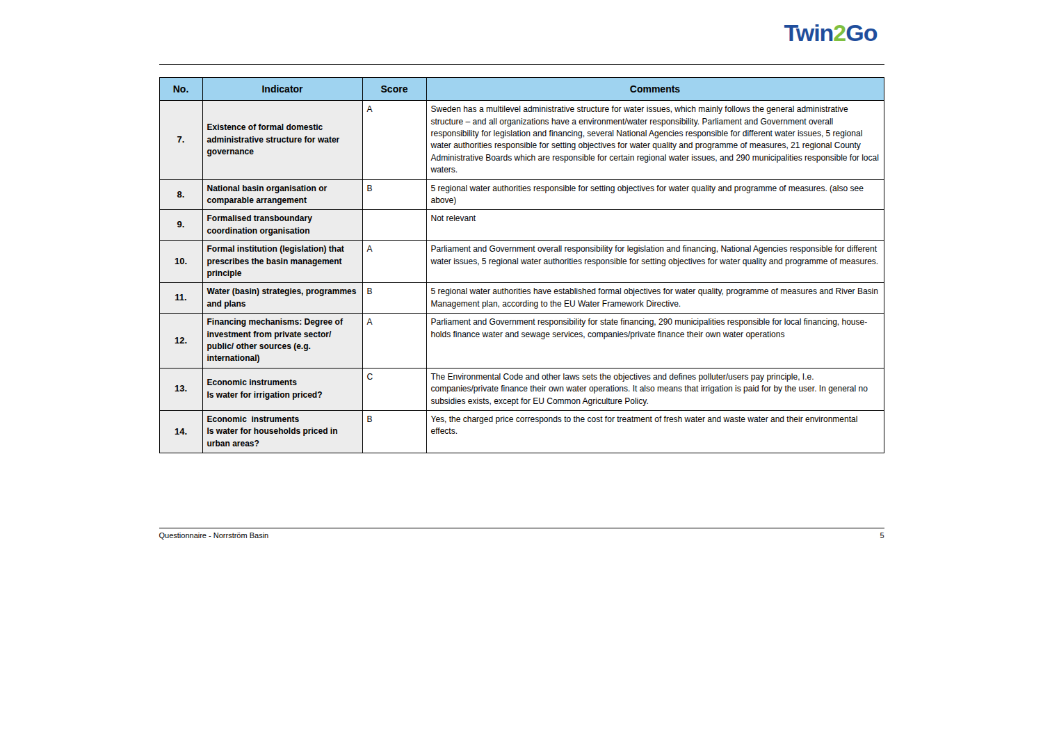Twin 2 Go
| No. | Indicator | Score | Comments |
| --- | --- | --- | --- |
| 7. | Existence of formal domestic administrative structure for water governance | A | Sweden has a multilevel administrative structure for water issues, which mainly follows the general administrative structure – and all organizations have a environment/water responsibility. Parliament and Government overall responsibility for legislation and financing, several National Agencies responsible for different water issues, 5 regional water authorities responsible for setting objectives for water quality and programme of measures, 21 regional County Administrative Boards which are responsible for certain regional water issues, and 290 municipalities responsible for local waters. |
| 8. | National basin organisation or comparable arrangement | B | 5 regional water authorities responsible for setting objectives for water quality and programme of measures. (also see above) |
| 9. | Formalised transboundary coordination organisation | | Not relevant |
| 10. | Formal institution (legislation) that prescribes the basin management principle | A | Parliament and Government overall responsibility for legislation and financing, National Agencies responsible for different water issues, 5 regional water authorities responsible for setting objectives for water quality and programme of measures. |
| 11. | Water (basin) strategies, programmes and plans | B | 5 regional water authorities have established formal objectives for water quality, programme of measures and River Basin Management plan, according to the EU Water Framework Directive. |
| 12. | Financing mechanisms: Degree of investment from private sector/ public/ other sources (e.g. international) | A | Parliament and Government responsibility for state financing, 290 municipalities responsible for local financing, house-holds finance water and sewage services, companies/private finance their own water operations |
| 13. | Economic instruments Is water for irrigation priced? | C | The Environmental Code and other laws sets the objectives and defines polluter/users pay principle, I.e. companies/private finance their own water operations. It also means that irrigation is paid for by the user. In general no subsidies exists, except for EU Common Agriculture Policy. |
| 14. | Economic instruments Is water for households priced in urban areas? | B | Yes, the charged price corresponds to the cost for treatment of fresh water and waste water and their environmental effects. |
Questionnaire - Norrström Basin 5